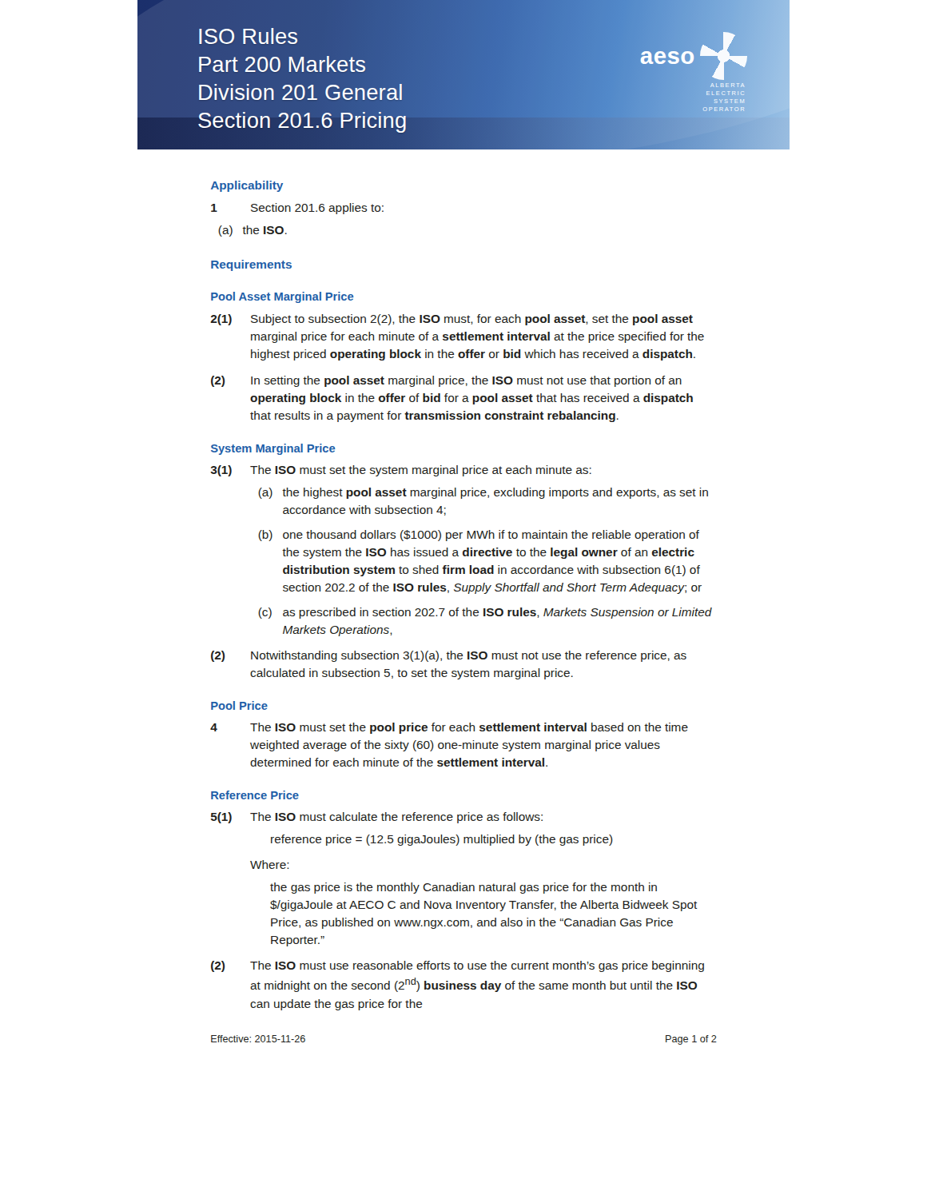ISO Rules
Part 200 Markets
Division 201 General
Section 201.6 Pricing
aeso
ALBERTA
ELECTRIC
SYSTEM
OPERATOR
Applicability
1
Section 201.6 applies to:
(a) the ISO.
Requirements
Pool Asset Marginal Price
2(1)
Subject to subsection 2(2), the ISO must, for each pool asset, set the pool asset marginal price for each minute of a settlement interval at the price specified for the highest priced operating block in the offer or bid which has received a dispatch.
(2)
In setting the pool asset marginal price, the ISO must not use that portion of an operating block in the offer of bid for a pool asset that has received a dispatch that results in a payment for transmission constraint rebalancing.
System Marginal Price
3(1)
The ISO must set the system marginal price at each minute as:
(a) the highest pool asset marginal price, excluding imports and exports, as set in accordance with subsection 4;
(b) one thousand dollars ($1000) per MWh if to maintain the reliable operation of the system the ISO has issued a directive to the legal owner of an electric distribution system to shed firm load in accordance with subsection 6(1) of section 202.2 of the ISO rules, Supply Shortfall and Short Term Adequacy; or
(c) as prescribed in section 202.7 of the ISO rules, Markets Suspension or Limited Markets Operations,
(2)
Notwithstanding subsection 3(1)(a), the ISO must not use the reference price, as calculated in subsection 5, to set the system marginal price.
Pool Price
4
The ISO must set the pool price for each settlement interval based on the time weighted average of the sixty (60) one-minute system marginal price values determined for each minute of the settlement interval.
Reference Price
5(1)
The ISO must calculate the reference price as follows:
reference price = (12.5 gigaJoules) multiplied by (the gas price)
Where:
the gas price is the monthly Canadian natural gas price for the month in $/gigaJoule at AECO C and Nova Inventory Transfer, the Alberta Bidweek Spot Price, as published on www.ngx.com, and also in the “Canadian Gas Price Reporter.”
(2)
The ISO must use reasonable efforts to use the current month’s gas price beginning at midnight on the second (2nd) business day of the same month but until the ISO can update the gas price for the
Effective: 2015-11-26
Page 1 of 2